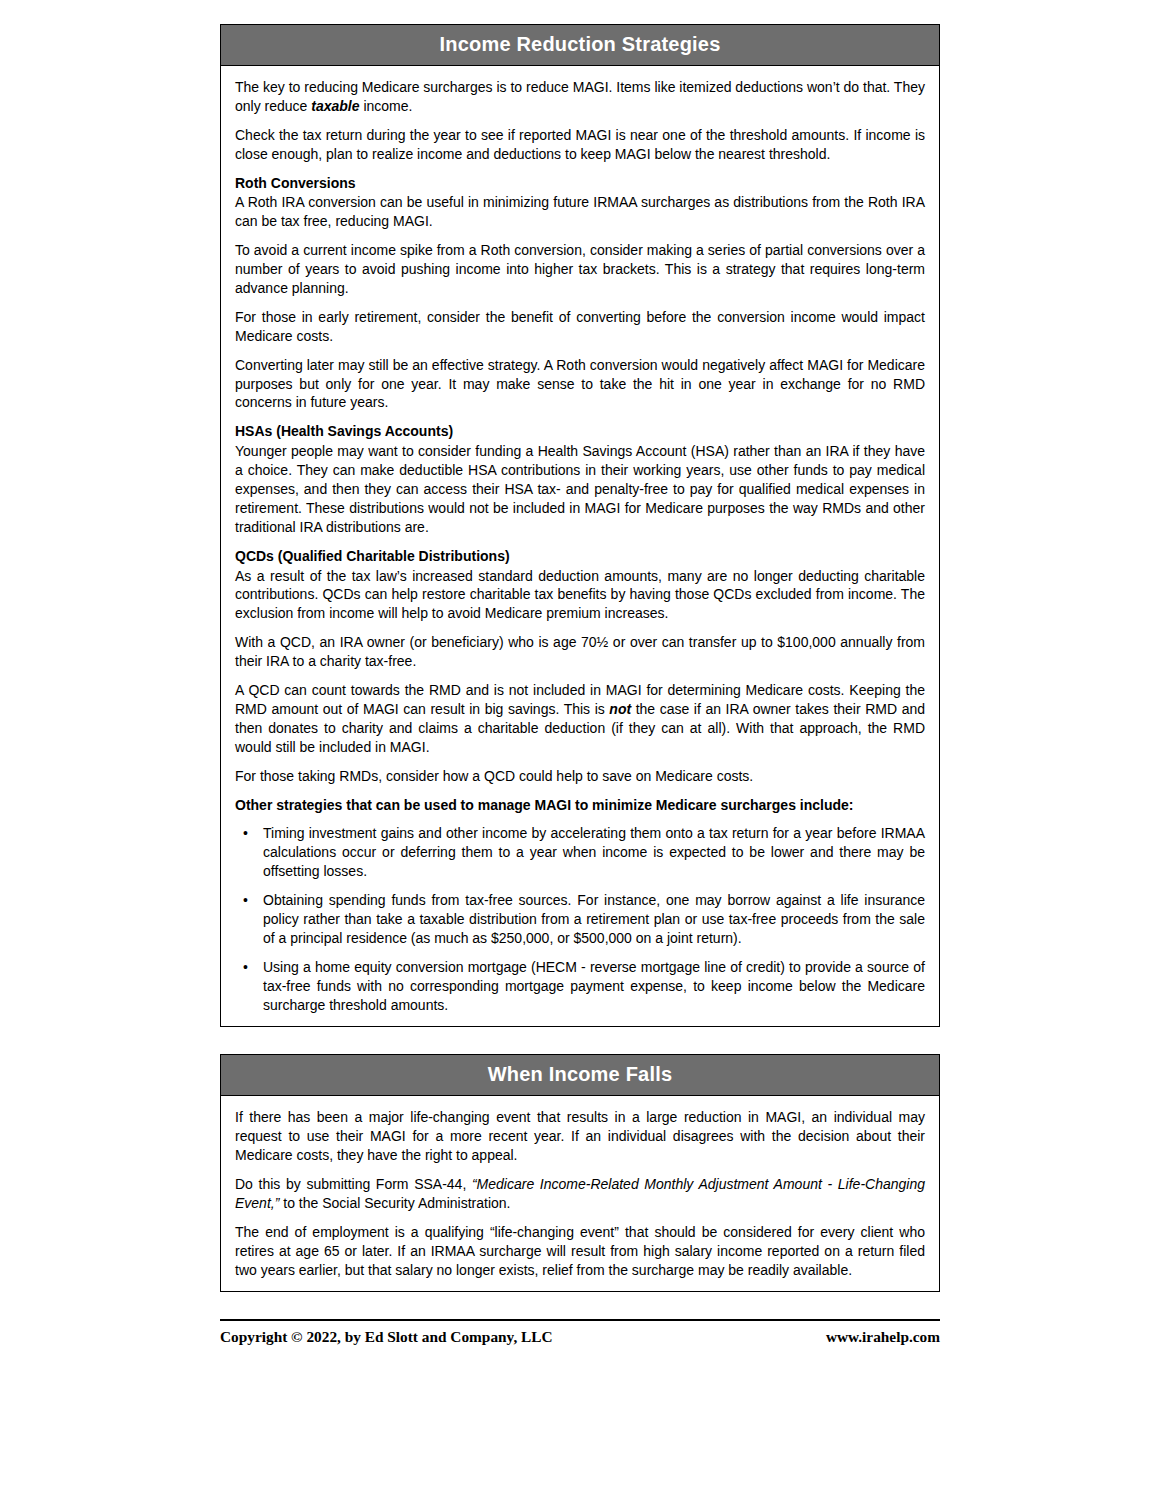Income Reduction Strategies
The key to reducing Medicare surcharges is to reduce MAGI. Items like itemized deductions won’t do that. They only reduce taxable income.
Check the tax return during the year to see if reported MAGI is near one of the threshold amounts. If income is close enough, plan to realize income and deductions to keep MAGI below the nearest threshold.
Roth Conversions
A Roth IRA conversion can be useful in minimizing future IRMAA surcharges as distributions from the Roth IRA can be tax free, reducing MAGI.
To avoid a current income spike from a Roth conversion, consider making a series of partial conversions over a number of years to avoid pushing income into higher tax brackets. This is a strategy that requires long-term advance planning.
For those in early retirement, consider the benefit of converting before the conversion income would impact Medicare costs.
Converting later may still be an effective strategy. A Roth conversion would negatively affect MAGI for Medicare purposes but only for one year. It may make sense to take the hit in one year in exchange for no RMD concerns in future years.
HSAs (Health Savings Accounts)
Younger people may want to consider funding a Health Savings Account (HSA) rather than an IRA if they have a choice. They can make deductible HSA contributions in their working years, use other funds to pay medical expenses, and then they can access their HSA tax- and penalty-free to pay for qualified medical expenses in retirement. These distributions would not be included in MAGI for Medicare purposes the way RMDs and other traditional IRA distributions are.
QCDs (Qualified Charitable Distributions)
As a result of the tax law’s increased standard deduction amounts, many are no longer deducting charitable contributions. QCDs can help restore charitable tax benefits by having those QCDs excluded from income. The exclusion from income will help to avoid Medicare premium increases.
With a QCD, an IRA owner (or beneficiary) who is age 70½ or over can transfer up to $100,000 annually from their IRA to a charity tax-free.
A QCD can count towards the RMD and is not included in MAGI for determining Medicare costs. Keeping the RMD amount out of MAGI can result in big savings. This is not the case if an IRA owner takes their RMD and then donates to charity and claims a charitable deduction (if they can at all). With that approach, the RMD would still be included in MAGI.
For those taking RMDs, consider how a QCD could help to save on Medicare costs.
Other strategies that can be used to manage MAGI to minimize Medicare surcharges include:
Timing investment gains and other income by accelerating them onto a tax return for a year before IRMAA calculations occur or deferring them to a year when income is expected to be lower and there may be offsetting losses.
Obtaining spending funds from tax-free sources. For instance, one may borrow against a life insurance policy rather than take a taxable distribution from a retirement plan or use tax-free proceeds from the sale of a principal residence (as much as $250,000, or $500,000 on a joint return).
Using a home equity conversion mortgage (HECM - reverse mortgage line of credit) to provide a source of tax-free funds with no corresponding mortgage payment expense, to keep income below the Medicare surcharge threshold amounts.
When Income Falls
If there has been a major life-changing event that results in a large reduction in MAGI, an individual may request to use their MAGI for a more recent year. If an individual disagrees with the decision about their Medicare costs, they have the right to appeal.
Do this by submitting Form SSA-44, “Medicare Income-Related Monthly Adjustment Amount - Life-Changing Event,” to the Social Security Administration.
The end of employment is a qualifying “life-changing event” that should be considered for every client who retires at age 65 or later. If an IRMAA surcharge will result from high salary income reported on a return filed two years earlier, but that salary no longer exists, relief from the surcharge may be readily available.
Copyright © 2022, by Ed Slott and Company, LLC
www.irahelp.com